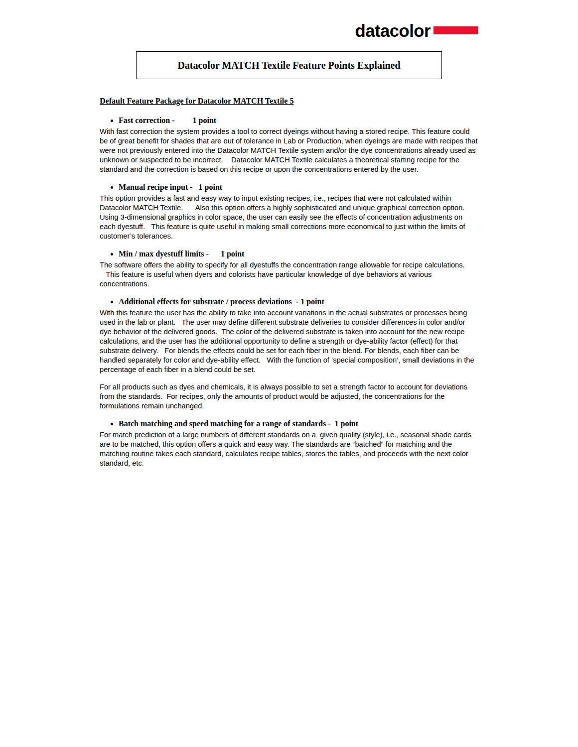datacolor
Datacolor MATCH Textile Feature Points Explained
Default Feature Package for Datacolor MATCH Textile 5
Fast correction - 1 point
With fast correction the system provides a tool to correct dyeings without having a stored recipe. This feature could be of great benefit for shades that are out of tolerance in Lab or Production, when dyeings are made with recipes that were not previously entered into the Datacolor MATCH Textile system and/or the dye concentrations already used as unknown or suspected to be incorrect. Datacolor MATCH Textile calculates a theoretical starting recipe for the standard and the correction is based on this recipe or upon the concentrations entered by the user.
Manual recipe input - 1 point
This option provides a fast and easy way to input existing recipes, i.e., recipes that were not calculated within Datacolor MATCH Textile. Also this option offers a highly sophisticated and unique graphical correction option. Using 3-dimensional graphics in color space, the user can easily see the effects of concentration adjustments on each dyestuff. This feature is quite useful in making small corrections more economical to just within the limits of customer’s tolerances.
Min / max dyestuff limits - 1 point
The software offers the ability to specify for all dyestuffs the concentration range allowable for recipe calculations. This feature is useful when dyers and colorists have particular knowledge of dye behaviors at various concentrations.
Additional effects for substrate / process deviations - 1 point
With this feature the user has the ability to take into account variations in the actual substrates or processes being used in the lab or plant. The user may define different substrate deliveries to consider differences in color and/or dye behavior of the delivered goods. The color of the delivered substrate is taken into account for the new recipe calculations, and the user has the additional opportunity to define a strength or dye-ability factor (effect) for that substrate delivery. For blends the effects could be set for each fiber in the blend. For blends, each fiber can be handled separately for color and dye-ability effect. With the function of ‘special composition’, small deviations in the percentage of each fiber in a blend could be set.
For all products such as dyes and chemicals, it is always possible to set a strength factor to account for deviations from the standards. For recipes, only the amounts of product would be adjusted, the concentrations for the formulations remain unchanged.
Batch matching and speed matching for a range of standards - 1 point
For match prediction of a large numbers of different standards on a given quality (style), i.e., seasonal shade cards are to be matched, this option offers a quick and easy way. The standards are “batched” for matching and the matching routine takes each standard, calculates recipe tables, stores the tables, and proceeds with the next color standard, etc.